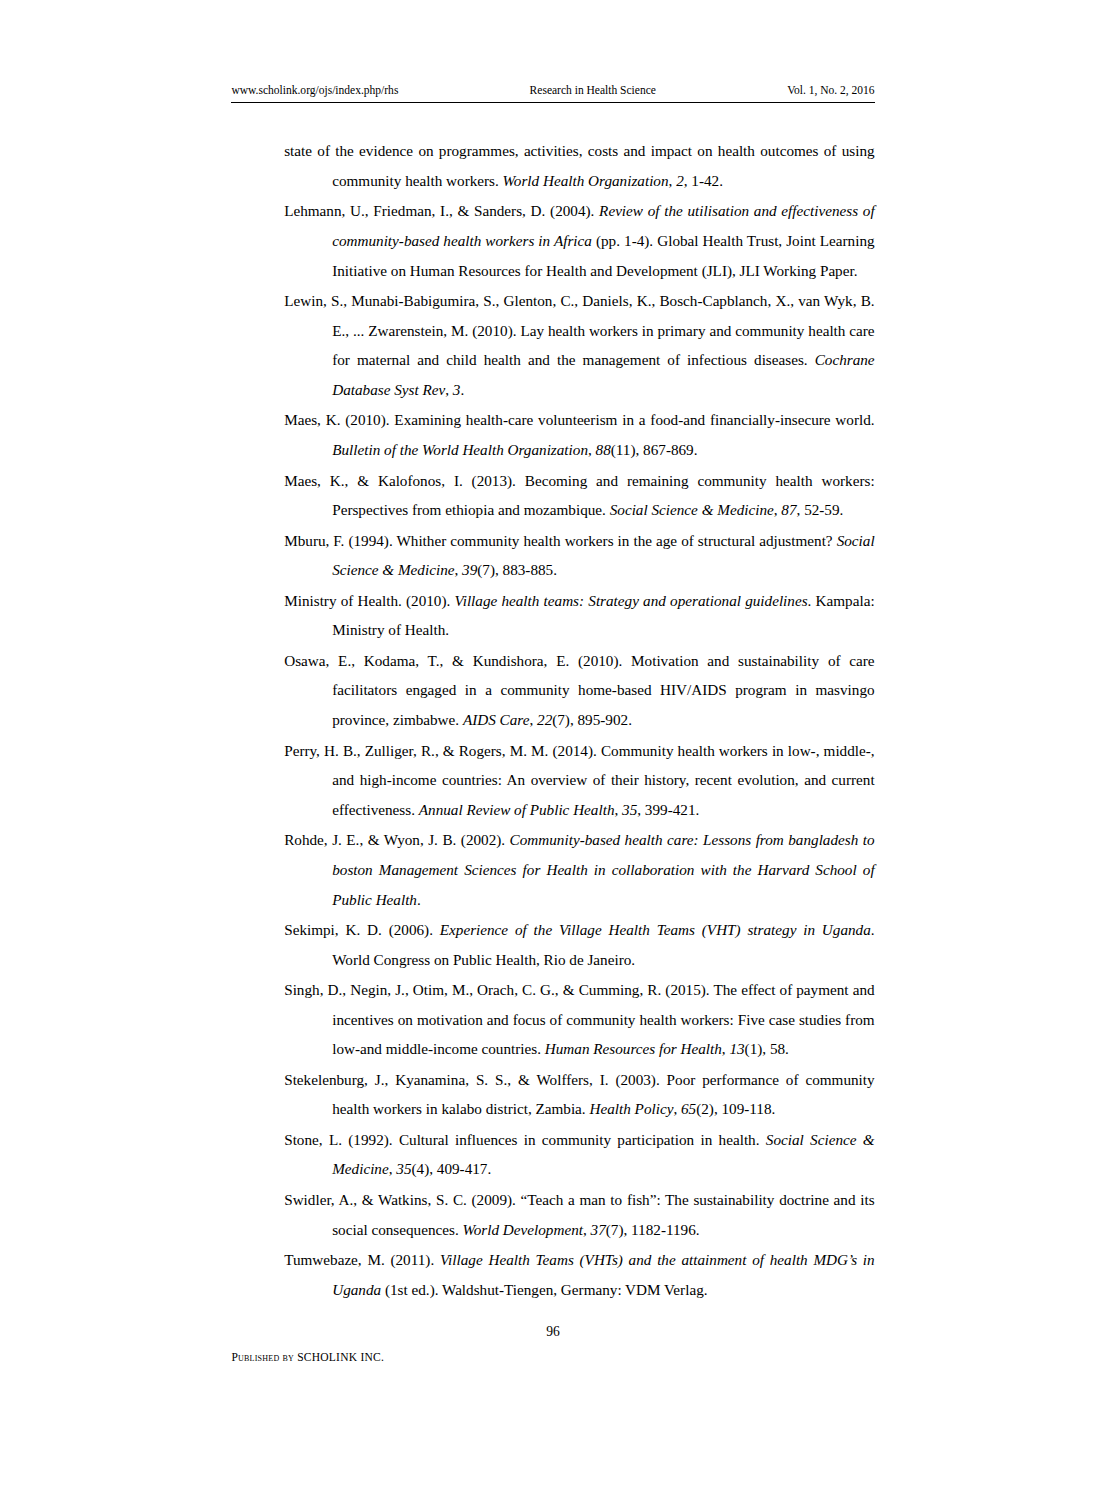www.scholink.org/ojs/index.php/rhs Research in Health Science Vol. 1, No. 2, 2016
state of the evidence on programmes, activities, costs and impact on health outcomes of using community health workers. World Health Organization, 2, 1-42.
Lehmann, U., Friedman, I., & Sanders, D. (2004). Review of the utilisation and effectiveness of community-based health workers in Africa (pp. 1-4). Global Health Trust, Joint Learning Initiative on Human Resources for Health and Development (JLI), JLI Working Paper.
Lewin, S., Munabi-Babigumira, S., Glenton, C., Daniels, K., Bosch-Capblanch, X., van Wyk, B. E., ... Zwarenstein, M. (2010). Lay health workers in primary and community health care for maternal and child health and the management of infectious diseases. Cochrane Database Syst Rev, 3.
Maes, K. (2010). Examining health-care volunteerism in a food-and financially-insecure world. Bulletin of the World Health Organization, 88(11), 867-869.
Maes, K., & Kalofonos, I. (2013). Becoming and remaining community health workers: Perspectives from ethiopia and mozambique. Social Science & Medicine, 87, 52-59.
Mburu, F. (1994). Whither community health workers in the age of structural adjustment? Social Science & Medicine, 39(7), 883-885.
Ministry of Health. (2010). Village health teams: Strategy and operational guidelines. Kampala: Ministry of Health.
Osawa, E., Kodama, T., & Kundishora, E. (2010). Motivation and sustainability of care facilitators engaged in a community home-based HIV/AIDS program in masvingo province, zimbabwe. AIDS Care, 22(7), 895-902.
Perry, H. B., Zulliger, R., & Rogers, M. M. (2014). Community health workers in low-, middle-, and high-income countries: An overview of their history, recent evolution, and current effectiveness. Annual Review of Public Health, 35, 399-421.
Rohde, J. E., & Wyon, J. B. (2002). Community-based health care: Lessons from bangladesh to boston Management Sciences for Health in collaboration with the Harvard School of Public Health.
Sekimpi, K. D. (2006). Experience of the Village Health Teams (VHT) strategy in Uganda. World Congress on Public Health, Rio de Janeiro.
Singh, D., Negin, J., Otim, M., Orach, C. G., & Cumming, R. (2015). The effect of payment and incentives on motivation and focus of community health workers: Five case studies from low-and middle-income countries. Human Resources for Health, 13(1), 58.
Stekelenburg, J., Kyanamina, S. S., & Wolffers, I. (2003). Poor performance of community health workers in kalabo district, Zambia. Health Policy, 65(2), 109-118.
Stone, L. (1992). Cultural influences in community participation in health. Social Science & Medicine, 35(4), 409-417.
Swidler, A., & Watkins, S. C. (2009). “Teach a man to fish”: The sustainability doctrine and its social consequences. World Development, 37(7), 1182-1196.
Tumwebaze, M. (2011). Village Health Teams (VHTs) and the attainment of health MDG’s in Uganda (1st ed.). Waldshut-Tiengen, Germany: VDM Verlag.
96
Published by SCHOLINK INC.